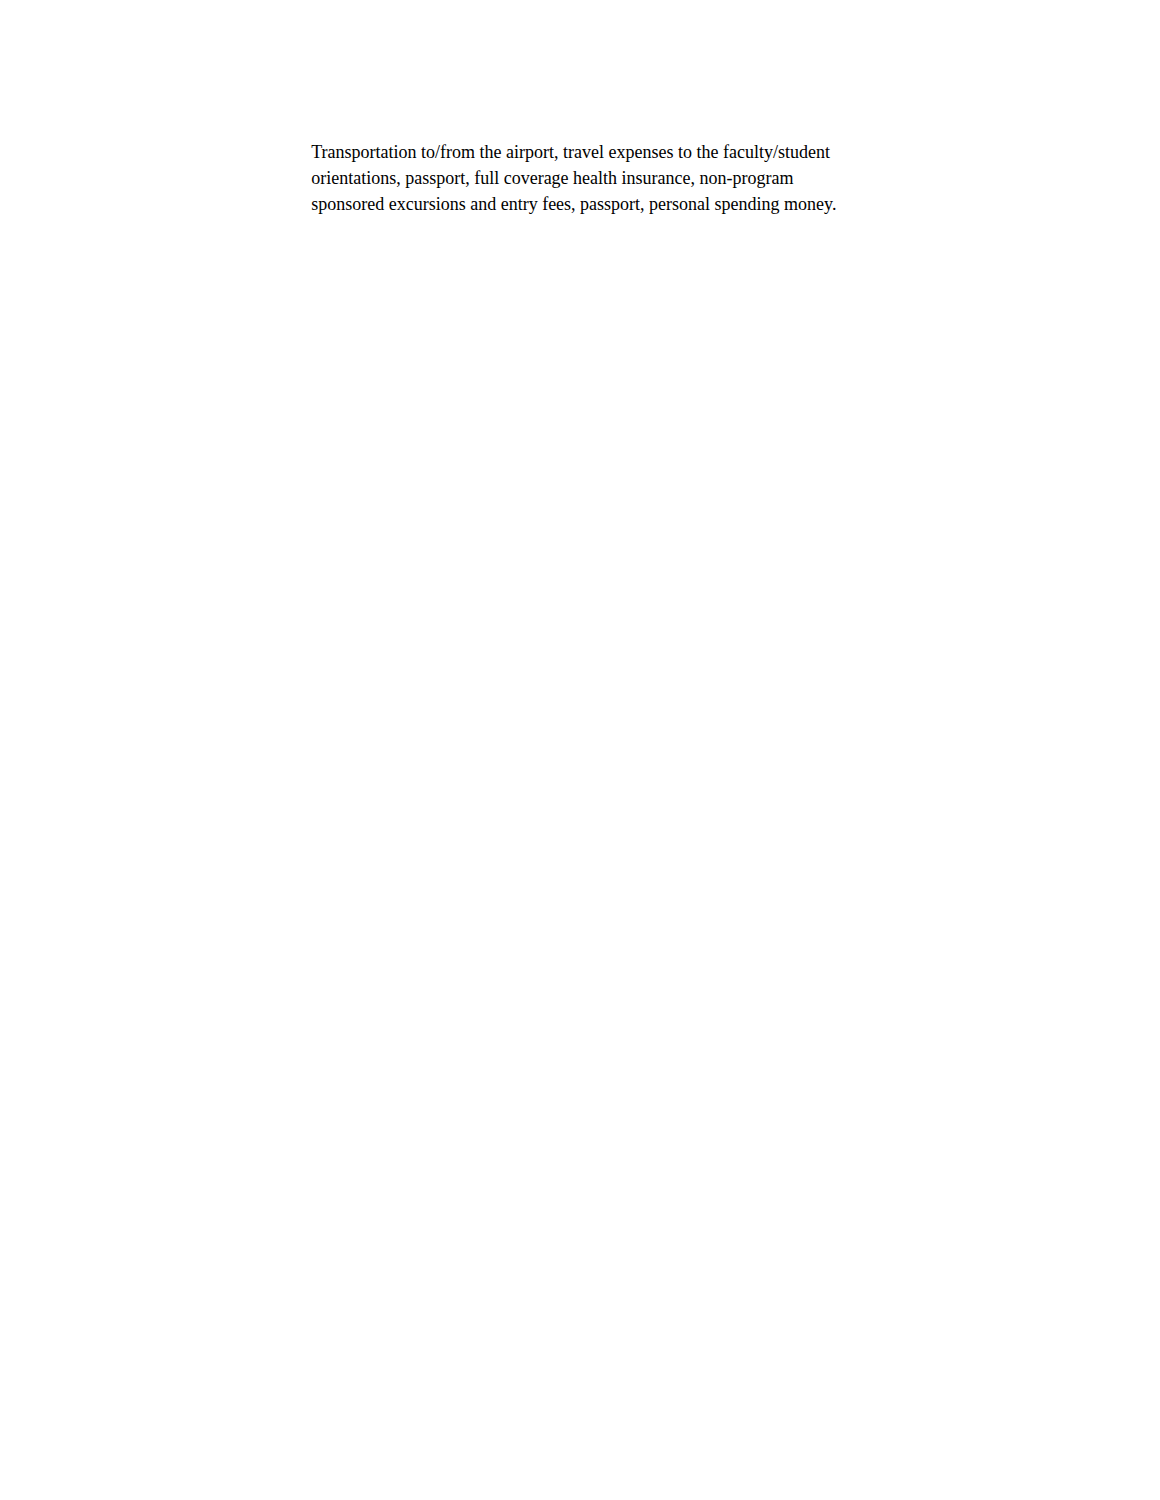Transportation to/from the airport, travel expenses to the faculty/student orientations, passport, full coverage health insurance, non-program sponsored excursions and entry fees, passport, personal spending money.